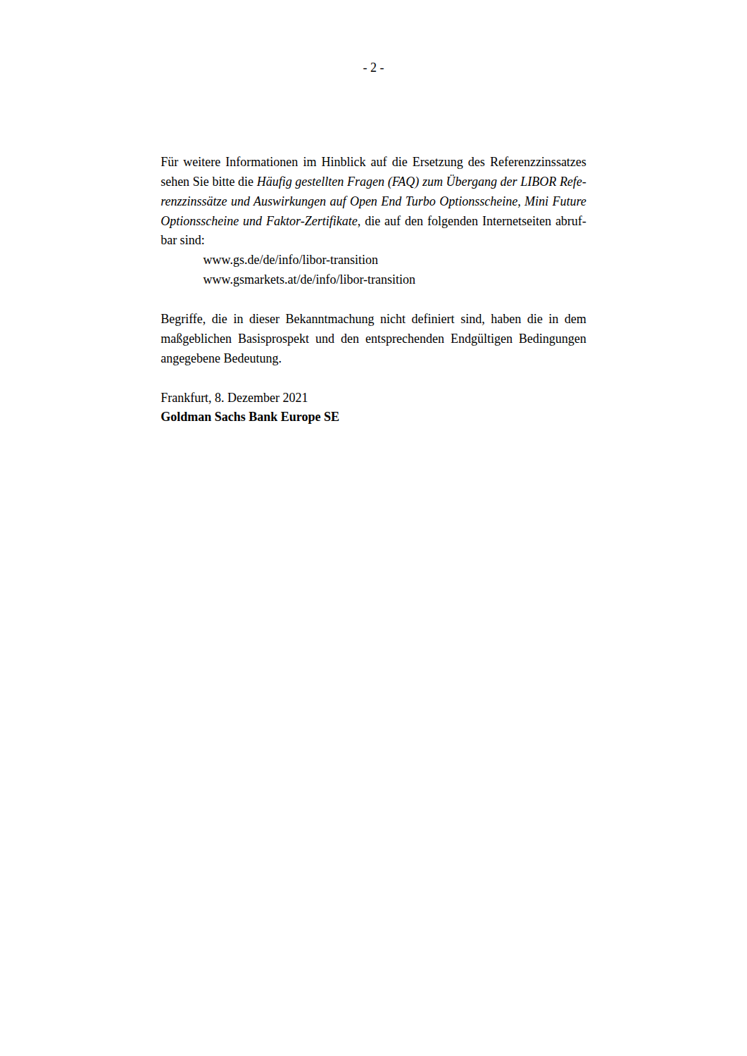- 2 -
Für weitere Informationen im Hinblick auf die Ersetzung des Referenzzinssatzes sehen Sie bitte die Häufig gestellten Fragen (FAQ) zum Übergang der LIBOR Referenzzinssätze und Auswirkungen auf Open End Turbo Optionsscheine, Mini Future Optionsscheine und Faktor-Zertifikate, die auf den folgenden Internetseiten abrufbar sind:
www.gs.de/de/info/libor-transition
www.gsmarkets.at/de/info/libor-transition
Begriffe, die in dieser Bekanntmachung nicht definiert sind, haben die in dem maßgeblichen Basisprospekt und den entsprechenden Endgültigen Bedingungen angegebene Bedeutung.
Frankfurt, 8. Dezember 2021
Goldman Sachs Bank Europe SE